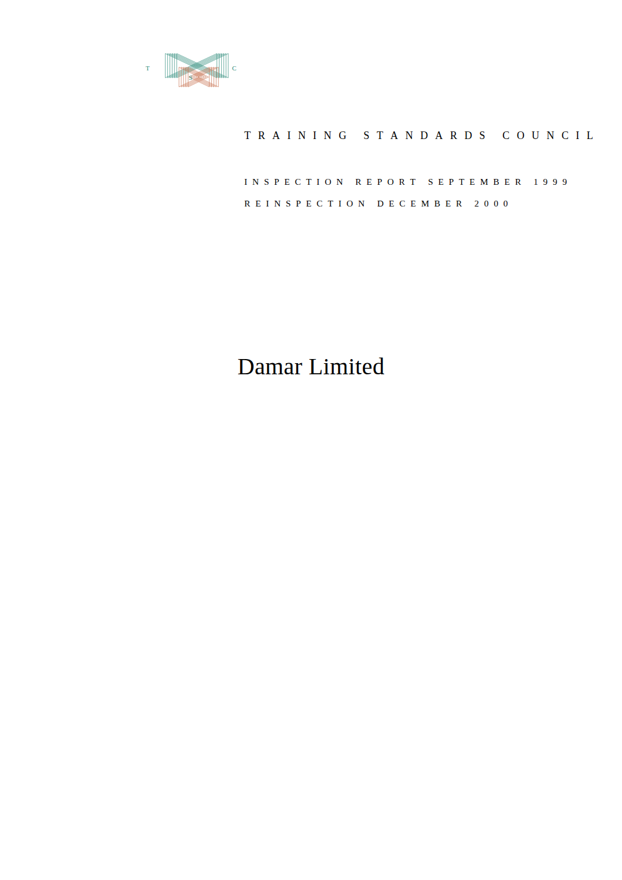TSC logo T S C
T R A I N I N G S T A N D A R D S C O U N C I L
I N S P E C T I O N R E P O R T S E P T E M B E R 1 9 9 9
R E I N S P E C T I O N D E C E M B E R 2 0 0 0
Damar Limited